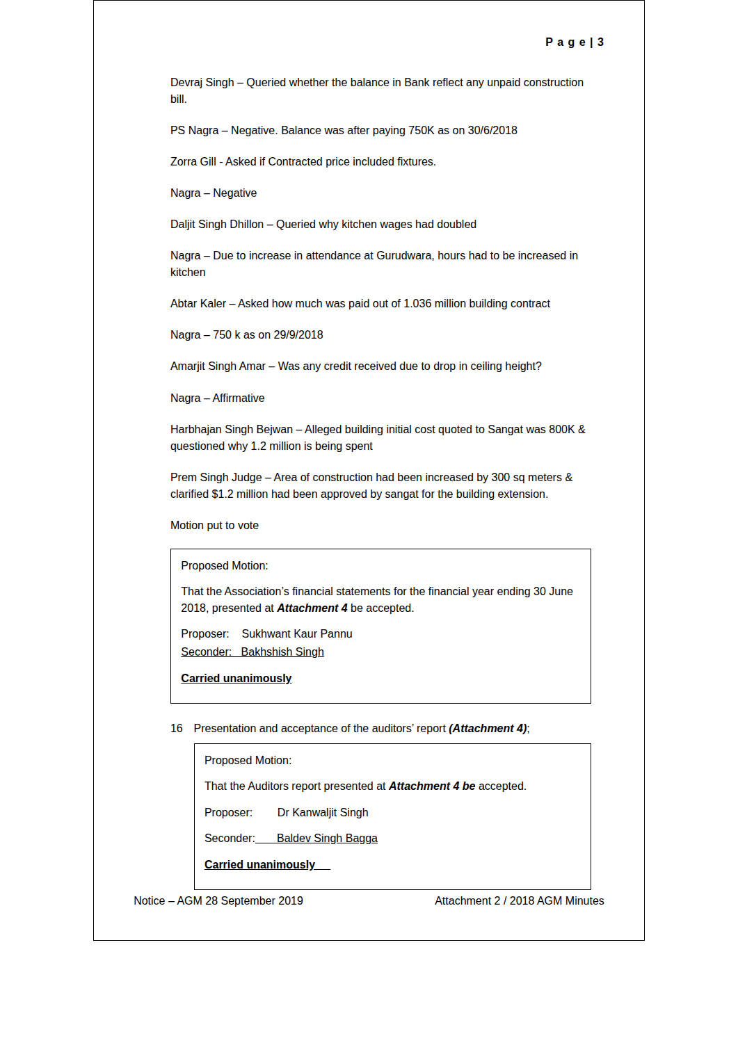P a g e | 3
Devraj Singh – Queried whether the balance in Bank reflect any unpaid construction bill.
PS Nagra – Negative. Balance was after paying 750K as on 30/6/2018
Zorra Gill - Asked if Contracted price included fixtures.
Nagra – Negative
Daljit Singh Dhillon – Queried why kitchen wages had doubled
Nagra – Due to increase in attendance at Gurudwara, hours had to be increased in kitchen
Abtar Kaler – Asked how much was paid out of 1.036 million building contract
Nagra – 750 k as on 29/9/2018
Amarjit Singh Amar – Was any credit received due to drop in ceiling height?
Nagra – Affirmative
Harbhajan Singh Bejwan – Alleged building initial cost quoted to Sangat was 800K & questioned why 1.2 million is being spent
Prem Singh Judge – Area of construction had been increased by 300 sq meters & clarified $1.2 million had been approved by sangat for the building extension.
Motion put to vote
Proposed Motion:
That the Association’s financial statements for the financial year ending 30 June 2018, presented at Attachment 4 be accepted.
Proposer: Sukhwant Kaur Pannu
Seconder: Bakhshish Singh
Carried unanimously
16 Presentation and acceptance of the auditors’ report (Attachment 4);
Proposed Motion:
That the Auditors report presented at Attachment 4 be accepted.
Proposer: Dr Kanwaljit Singh
Seconder: Baldev Singh Bagga
Carried unanimously
Notice – AGM 28 September 2019 Attachment 2 / 2018 AGM Minutes